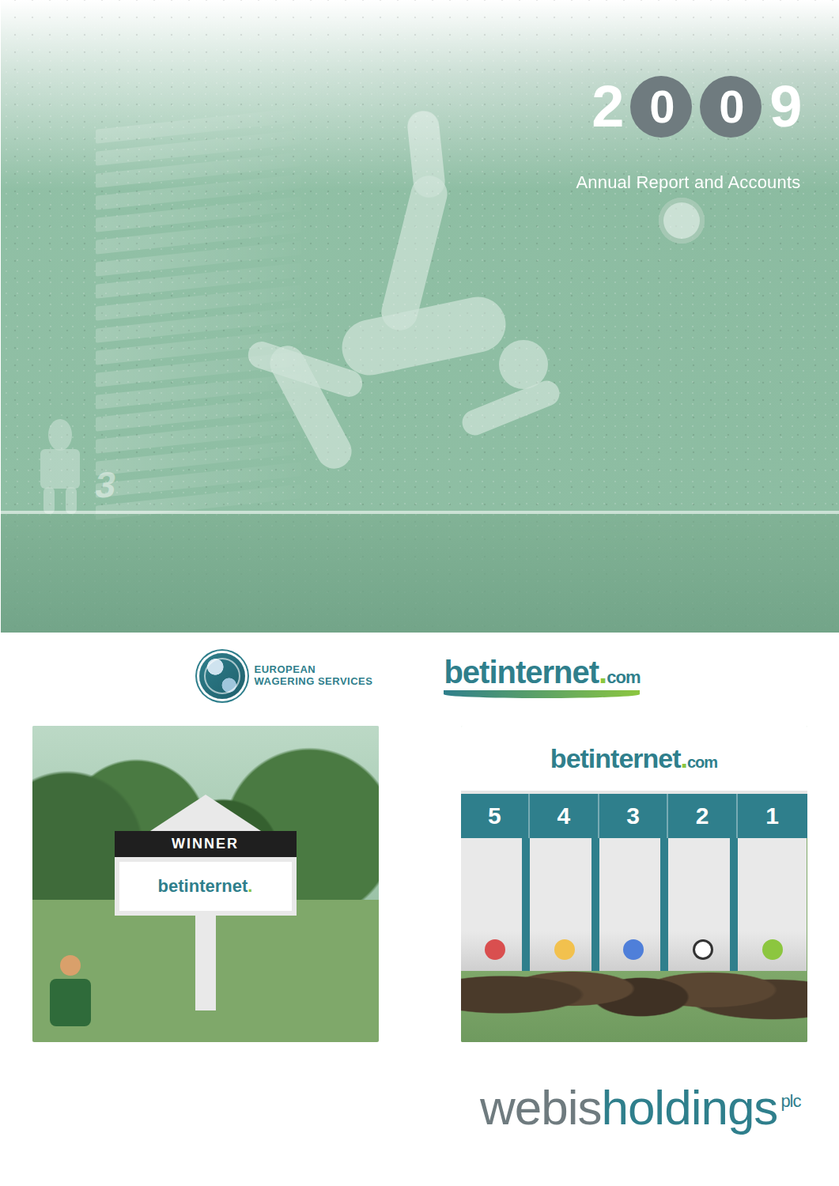3
2 0 0 9
Annual Report and Accounts
European
Wagering Services
bet internet. com
WINNER
betinternet.
betinternet. com
5
4
3
2
1
webis holdings plc